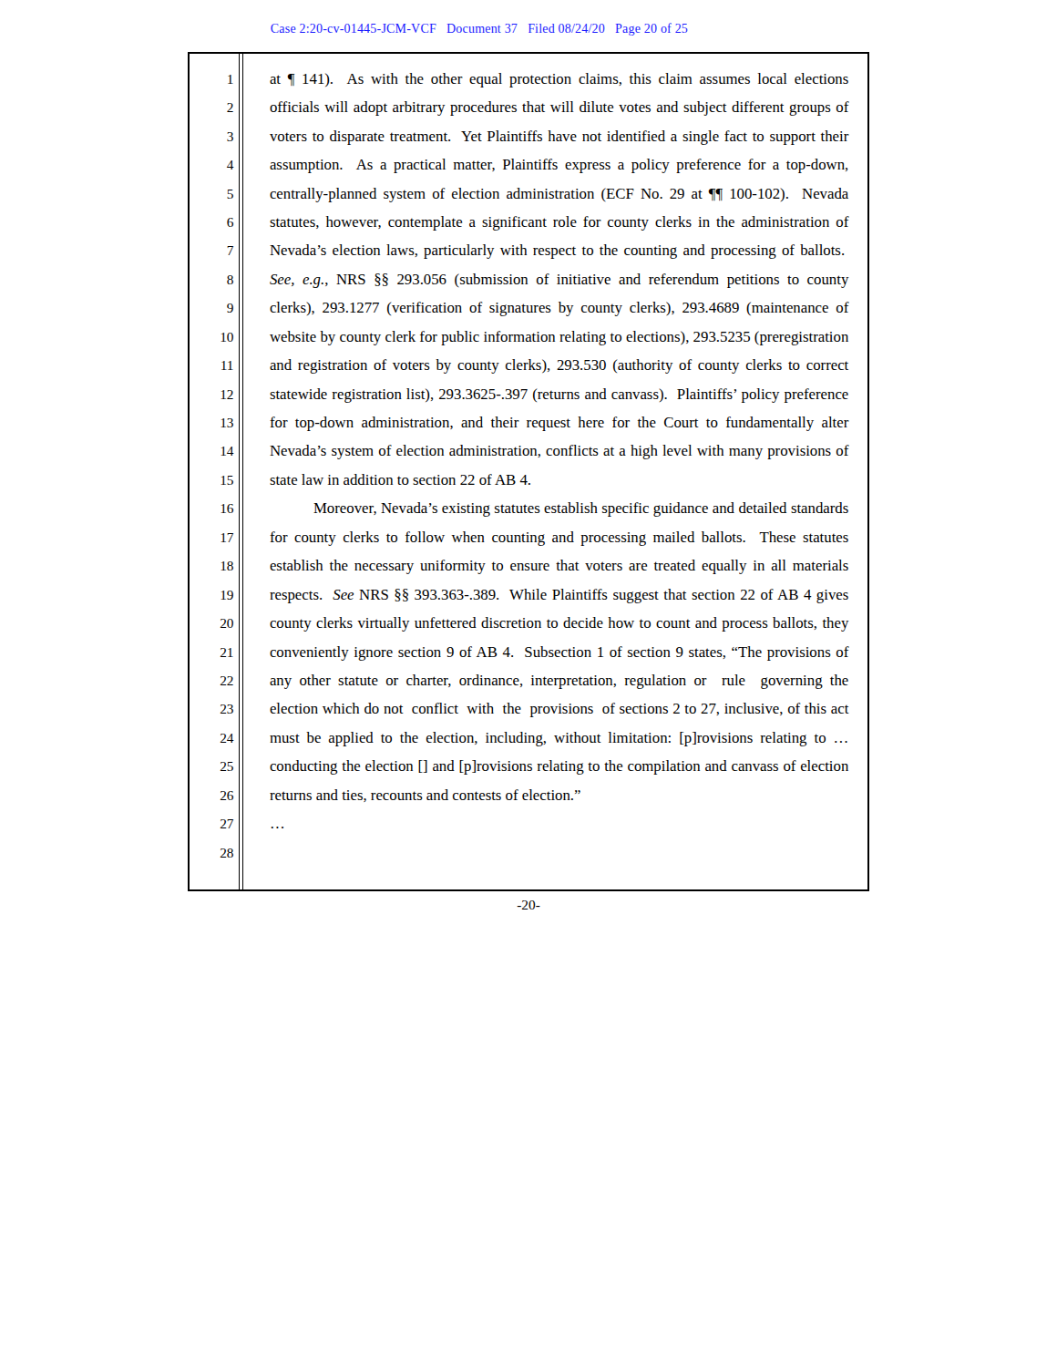Case 2:20-cv-01445-JCM-VCF Document 37 Filed 08/24/20 Page 20 of 25
1
2
3
4
5
6
7
8
9
10
11
12
13
14
15
16
17
18
19
20
21
22
23
24
25
26
27
28
at ¶ 141). As with the other equal protection claims, this claim assumes local elections officials will adopt arbitrary procedures that will dilute votes and subject different groups of voters to disparate treatment. Yet Plaintiffs have not identified a single fact to support their assumption. As a practical matter, Plaintiffs express a policy preference for a top-down, centrally-planned system of election administration (ECF No. 29 at ¶¶ 100-102). Nevada statutes, however, contemplate a significant role for county clerks in the administration of Nevada’s election laws, particularly with respect to the counting and processing of ballots. See, e.g., NRS §§ 293.056 (submission of initiative and referendum petitions to county clerks), 293.1277 (verification of signatures by county clerks), 293.4689 (maintenance of website by county clerk for public information relating to elections), 293.5235 (preregistration and registration of voters by county clerks), 293.530 (authority of county clerks to correct statewide registration list), 293.3625-.397 (returns and canvass). Plaintiffs’ policy preference for top-down administration, and their request here for the Court to fundamentally alter Nevada’s system of election administration, conflicts at a high level with many provisions of state law in addition to section 22 of AB 4.
Moreover, Nevada’s existing statutes establish specific guidance and detailed standards for county clerks to follow when counting and processing mailed ballots. These statutes establish the necessary uniformity to ensure that voters are treated equally in all materials respects. See NRS §§ 393.363-.389. While Plaintiffs suggest that section 22 of AB 4 gives county clerks virtually unfettered discretion to decide how to count and process ballots, they conveniently ignore section 9 of AB 4. Subsection 1 of section 9 states, “The provisions of any other statute or charter, ordinance, interpretation, regulation or rule governing the election which do not conflict with the provisions of sections 2 to 27, inclusive, of this act must be applied to the election, including, without limitation: [p]rovisions relating to … conducting the election [] and [p]rovisions relating to the compilation and canvass of election returns and ties, recounts and contests of election.”
…
-20-